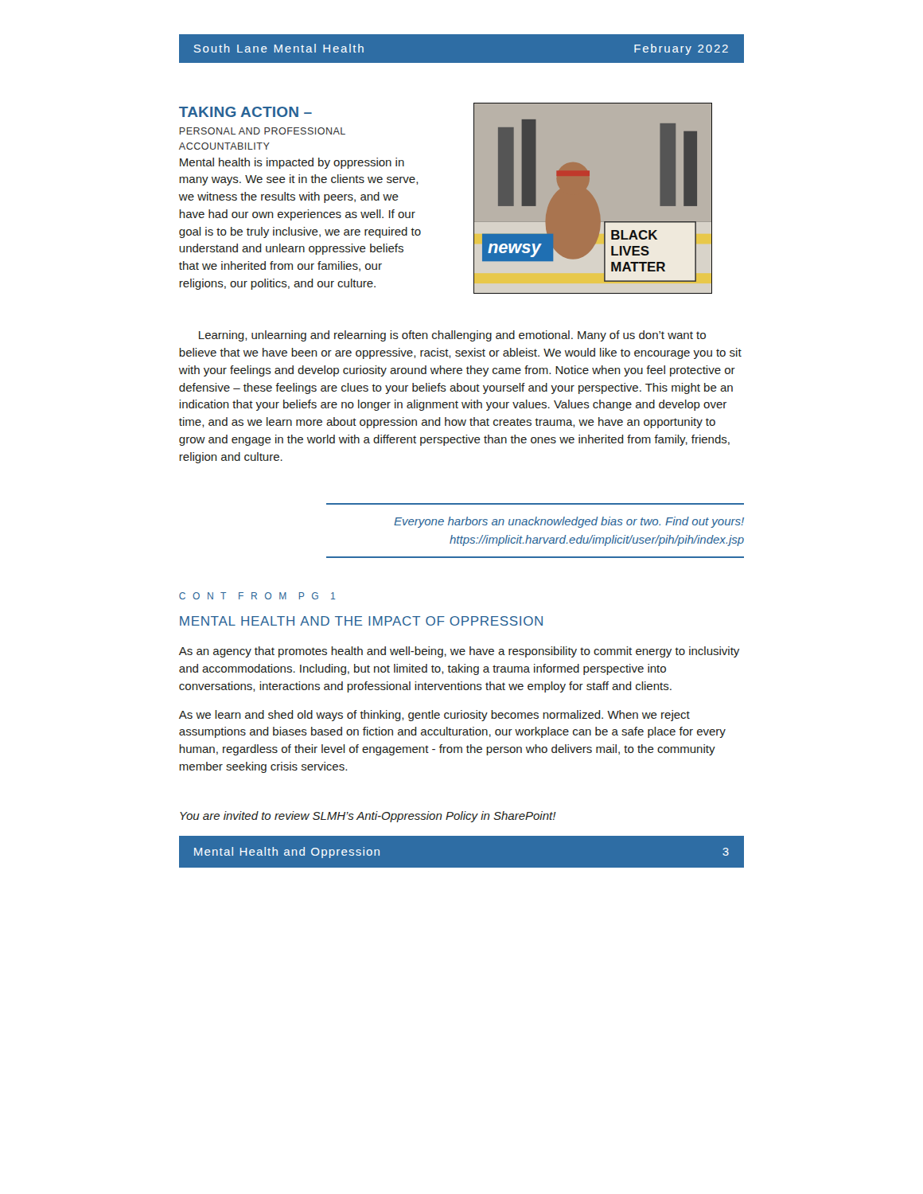South Lane Mental Health
February 2022
TAKING ACTION –
PERSONAL AND PROFESSIONAL ACCOUNTABILITY
Mental health is impacted by oppression in many ways. We see it in the clients we serve, we witness the results with peers, and we have had our own experiences as well. If our goal is to be truly inclusive, we are required to understand and unlearn oppressive beliefs that we inherited from our families, our religions, our politics, and our culture.
Learning, unlearning and relearning is often challenging and emotional. Many of us don’t want to believe that we have been or are oppressive, racist, sexist or ableist. We would like to encourage you to sit with your feelings and develop curiosity around where they came from. Notice when you feel protective or defensive – these feelings are clues to your beliefs about yourself and your perspective. This might be an indication that your beliefs are no longer in alignment with your values. Values change and develop over time, and as we learn more about oppression and how that creates trauma, we have an opportunity to grow and engage in the world with a different perspective than the ones we inherited from family, friends, religion and culture.
Everyone harbors an unacknowledged bias or two. Find out yours!
https://implicit.harvard.edu/implicit/user/pih/pih/index.jsp
C O N T F R O M P G 1
MENTAL HEALTH AND THE IMPACT OF OPPRESSION
As an agency that promotes health and well-being, we have a responsibility to commit energy to inclusivity and accommodations. Including, but not limited to, taking a trauma informed perspective into conversations, interactions and professional interventions that we employ for staff and clients.
As we learn and shed old ways of thinking, gentle curiosity becomes normalized. When we reject assumptions and biases based on fiction and acculturation, our workplace can be a safe place for every human, regardless of their level of engagement - from the person who delivers mail, to the community member seeking crisis services.
You are invited to review SLMH’s Anti-Oppression Policy in SharePoint!
Mental Health and Oppression
3